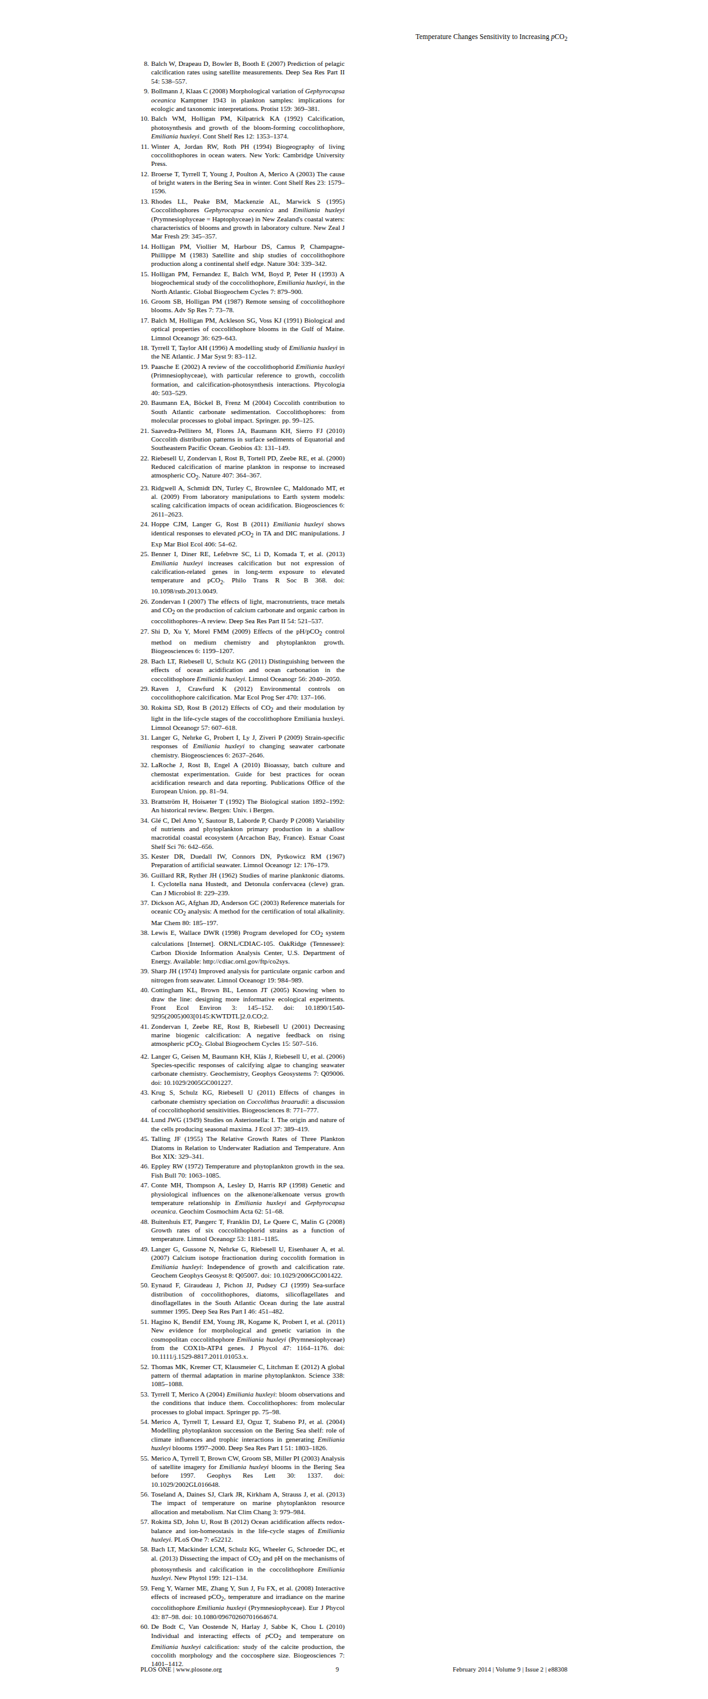Temperature Changes Sensitivity to Increasing p CO2
8 Balch W, Drapeau D, Bowler B, Booth E (2007) Prediction of pelagic calcification rates using satellite measurements. Deep Sea Res Part II 54: 538–557.
9 Bollmann J, Klaas C (2008) Morphological variation of Gephyrocapsa oceanica Kamptner 1943 in plankton samples: implications for ecologic and taxonomic interpretations. Protist 159: 369–381.
10 Balch WM, Holligan PM, Kilpatrick KA (1992) Calcification, photosynthesis and growth of the bloom-forming coccolithophore, Emiliania huxleyi. Cont Shelf Res 12: 1353–1374.
11 Winter A, Jordan RW, Roth PH (1994) Biogeography of living coccolithophores in ocean waters. New York: Cambridge University Press.
12 Broerse T, Tyrrell T, Young J, Poulton A, Merico A (2003) The cause of bright waters in the Bering Sea in winter. Cont Shelf Res 23: 1579–1596.
13 Rhodes LL, Peake BM, Mackenzie AL, Marwick S (1995) Coccolithophores Gephyrocapsa oceanica and Emiliania huxleyi (Prymnesiophyceae = Haptophyceae) in New Zealand's coastal waters: characteristics of blooms and growth in laboratory culture. New Zeal J Mar Fresh 29: 345–357.
14 Holligan PM, Viollier M, Harbour DS, Camus P, Champagne-Phillippe M (1983) Satellite and ship studies of coccolithophore production along a continental shelf edge. Nature 304: 339–342.
15 Holligan PM, Fernandez E, Balch WM, Boyd P, Peter H (1993) A biogeochemical study of the coccolithophore, Emiliania huxleyi, in the North Atlantic. Global Biogeochem Cycles 7: 879–900.
16 Groom SB, Holligan PM (1987) Remote sensing of coccolithophore blooms. Adv Sp Res 7: 73–78.
17 Balch M, Holligan PM, Ackleson SG, Voss KJ (1991) Biological and optical properties of coccolithophore blooms in the Gulf of Maine. Limnol Oceanogr 36: 629–643.
18 Tyrrell T, Taylor AH (1996) A modelling study of Emiliania huxleyi in the NE Atlantic. J Mar Syst 9: 83–112.
19 Paasche E (2002) A review of the coccolithophorid Emiliania huxleyi (Primnesiophyceae), with particular reference to growth, coccolith formation, and calcification-photosynthesis interactions. Phycologia 40: 503–529.
20 Baumann EA, Böckel B, Frenz M (2004) Coccolith contribution to South Atlantic carbonate sedimentation. Coccolithophores: from molecular processes to global impact. Springer. pp. 99–125.
21 Saavedra-Pellitero M, Flores JA, Baumann KH, Sierro FJ (2010) Coccolith distribution patterns in surface sediments of Equatorial and Southeastern Pacific Ocean. Geobios 43: 131–149.
22 Riebesell U, Zondervan I, Rost B, Tortell PD, Zeebe RE, et al. (2000) Reduced calcification of marine plankton in response to increased atmospheric CO2. Nature 407: 364–367.
23 Ridgwell A, Schmidt DN, Turley C, Brownlee C, Maldonado MT, et al. (2009) From laboratory manipulations to Earth system models: scaling calcification impacts of ocean acidification. Biogeosciences 6: 2611–2623.
24 Hoppe CJM, Langer G, Rost B (2011) Emiliania huxleyi shows identical responses to elevated p CO2 in TA and DIC manipulations. J Exp Mar Biol Ecol 406: 54–62.
25 Benner I, Diner RE, Lefebvre SC, Li D, Komada T, et al. (2013) Emiliania huxleyi increases calcification but not expression of calcification-related genes in long-term exposure to elevated temperature and pCO2. Philo Trans R Soc B 368. doi: 10.1098/rstb.2013.0049.
26 Zondervan I (2007) The effects of light, macronutrients, trace metals and CO2 on the production of calcium carbonate and organic carbon in coccolithophores–A review. Deep Sea Res Part II 54: 521–537.
27 Shi D, Xu Y, Morel FMM (2009) Effects of the pH/pCO2 control method on medium chemistry and phytoplankton growth. Biogeosciences 6: 1199–1207.
28 Bach LT, Riebesell U, Schulz KG (2011) Distinguishing between the effects of ocean acidification and ocean carbonation in the coccolithophore Emiliania huxleyi. Limnol Oceanogr 56: 2040–2050.
29 Raven J, Crawfurd K (2012) Environmental controls on coccolithophore calcification. Mar Ecol Prog Ser 470: 137–166.
30 Rokitta SD, Rost B (2012) Effects of CO2 and their modulation by light in the life-cycle stages of the coccolithophore Emiliania huxleyi. Limnol Oceanogr 57: 607–618.
31 Langer G, Nehrke G, Probert I, Ly J, Ziveri P (2009) Strain-specific responses of Emiliania huxleyi to changing seawater carbonate chemistry. Biogeosciences 6: 2637–2646.
32 LaRoche J, Rost B, Engel A (2010) Bioassay, batch culture and chemostat experimentation. Guide for best practices for ocean acidification research and data reporting. Publications Office of the European Union. pp. 81–94.
33 Brattström H, Hoisæter T (1992) The Biological station 1892–1992: An historical review. Bergen: Univ. i Bergen.
34 Glé C, Del Amo Y, Sautour B, Laborde P, Chardy P (2008) Variability of nutrients and phytoplankton primary production in a shallow macrotidal coastal ecosystem (Arcachon Bay, France). Estuar Coast Shelf Sci 76: 642–656.
35 Kester DR, Duedall IW, Connors DN, Pytkowicz RM (1967) Preparation of artificial seawater. Limnol Oceanogr 12: 176–179.
36 Guillard RR, Ryther JH (1962) Studies of marine planktonic diatoms. I. Cyclotella nana Hustedt, and Detonula confervacea (cleve) gran. Can J Microbiol 8: 229–239.
37 Dickson AG, Afghan JD, Anderson GC (2003) Reference materials for oceanic CO2 analysis: A method for the certification of total alkalinity. Mar Chem 80: 185–197.
38 Lewis E, Wallace DWR (1998) Program developed for CO2 system calculations [Internet]. ORNL/CDIAC-105. OakRidge (Tennessee): Carbon Dioxide Information Analysis Center, U.S. Department of Energy. Available: http://cdiac.ornl.gov/ftp/co2sys.
39 Sharp JH (1974) Improved analysis for particulate organic carbon and nitrogen from seawater. Limnol Oceanogr 19: 984–989.
40 Cottingham KL, Brown BL, Lennon JT (2005) Knowing when to draw the line: designing more informative ecological experiments. Front Ecol Environ 3: 145–152. doi: 10.1890/1540-9295(2005)003[0145:KWTDTL]2.0.CO;2.
41 Zondervan I, Zeebe RE, Rost B, Riebesell U (2001) Decreasing marine biogenic calcification: A negative feedback on rising atmospheric pCO2. Global Biogeochem Cycles 15: 507–516.
42 Langer G, Geisen M, Baumann KH, Kläs J, Riebesell U, et al. (2006) Species-specific responses of calcifying algae to changing seawater carbonate chemistry. Geochemistry, Geophys Geosystems 7: Q09006. doi: 10.1029/2005GC001227.
43 Krug S, Schulz KG, Riebesell U (2011) Effects of changes in carbonate chemistry speciation on Coccolithus braarudii: a discussion of coccolithophorid sensitivities. Biogeosciences 8: 771–777.
44 Lund JWG (1949) Studies on Asterionella: I. The origin and nature of the cells producing seasonal maxima. J Ecol 37: 389–419.
45 Talling JF (1955) The Relative Growth Rates of Three Plankton Diatoms in Relation to Underwater Radiation and Temperature. Ann Bot XIX: 329–341.
46 Eppley RW (1972) Temperature and phytoplankton growth in the sea. Fish Bull 70: 1063–1085.
47 Conte MH, Thompson A, Lesley D, Harris RP (1998) Genetic and physiological influences on the alkenone/alkenoate versus growth temperature relationship in Emiliania huxleyi and Gephyrocapsa oceanica. Geochim Cosmochim Acta 62: 51–68.
48 Buitenhuis ET, Pangerc T, Franklin DJ, Le Quere C, Malin G (2008) Growth rates of six coccolithophorid strains as a function of temperature. Limnol Oceanogr 53: 1181–1185.
49 Langer G, Gussone N, Nehrke G, Riebesell U, Eisenhauer A, et al. (2007) Calcium isotope fractionation during coccolith formation in Emiliania huxleyi: Independence of growth and calcification rate. Geochem Geophys Geosyst 8: Q05007. doi: 10.1029/2006GC001422.
50 Eynaud F, Giraudeau J, Pichon JJ, Pudsey CJ (1999) Sea-surface distribution of coccolithophores, diatoms, silicoflagellates and dinoflagellates in the South Atlantic Ocean during the late austral summer 1995. Deep Sea Res Part I 46: 451–482.
51 Hagino K, Bendif EM, Young JR, Kogame K, Probert I, et al. (2011) New evidence for morphological and genetic variation in the cosmopolitan coccolithophore Emiliania huxleyi (Prymnesiophyceae) from the COX1b-ATP4 genes. J Phycol 47: 1164–1176. doi: 10.1111/j.1529-8817.2011.01053.x.
52 Thomas MK, Kremer CT, Klausmeier C, Litchman E (2012) A global pattern of thermal adaptation in marine phytoplankton. Science 338: 1085–1088.
53 Tyrrell T, Merico A (2004) Emiliania huxleyi: bloom observations and the conditions that induce them. Coccolithophores: from molecular processes to global impact. Springer pp. 75–98.
54 Merico A, Tyrrell T, Lessard EJ, Oguz T, Stabeno PJ, et al. (2004) Modelling phytoplankton succession on the Bering Sea shelf: role of climate influences and trophic interactions in generating Emiliania huxleyi blooms 1997–2000. Deep Sea Res Part I 51: 1803–1826.
55 Merico A, Tyrrell T, Brown CW, Groom SB, Miller PI (2003) Analysis of satellite imagery for Emiliania huxleyi blooms in the Bering Sea before 1997. Geophys Res Lett 30: 1337. doi: 10.1029/2002GL016648.
56 Toseland A, Daines SJ, Clark JR, Kirkham A, Strauss J, et al. (2013) The impact of temperature on marine phytoplankton resource allocation and metabolism. Nat Clim Chang 3: 979–984.
57 Rokitta SD, John U, Rost B (2012) Ocean acidification affects redox-balance and ion-homeostasis in the life-cycle stages of Emiliania huxleyi. PLoS One 7: e52212.
58 Bach LT, Mackinder LCM, Schulz KG, Wheeler G, Schroeder DC, et al. (2013) Dissecting the impact of CO2 and pH on the mechanisms of photosynthesis and calcification in the coccolithophore Emiliania huxleyi. New Phytol 199: 121–134.
59 Feng Y, Warner ME, Zhang Y, Sun J, Fu FX, et al. (2008) Interactive effects of increased pCO2, temperature and irradiance on the marine coccolithophore Emiliania huxleyi (Prymnesiophyceae). Eur J Phycol 43: 87–98. doi: 10.1080/09670260701664674.
60 De Bodt C, Van Oostende N, Harlay J, Sabbe K, Chou L (2010) Individual and interacting effects of p CO2 and temperature on Emiliania huxleyi calcification: study of the calcite production, the coccolith morphology and the coccosphere size. Biogeosciences 7: 1401–1412.
PLOS ONE | www.plosone.org
9
February 2014 | Volume 9 | Issue 2 | e88308